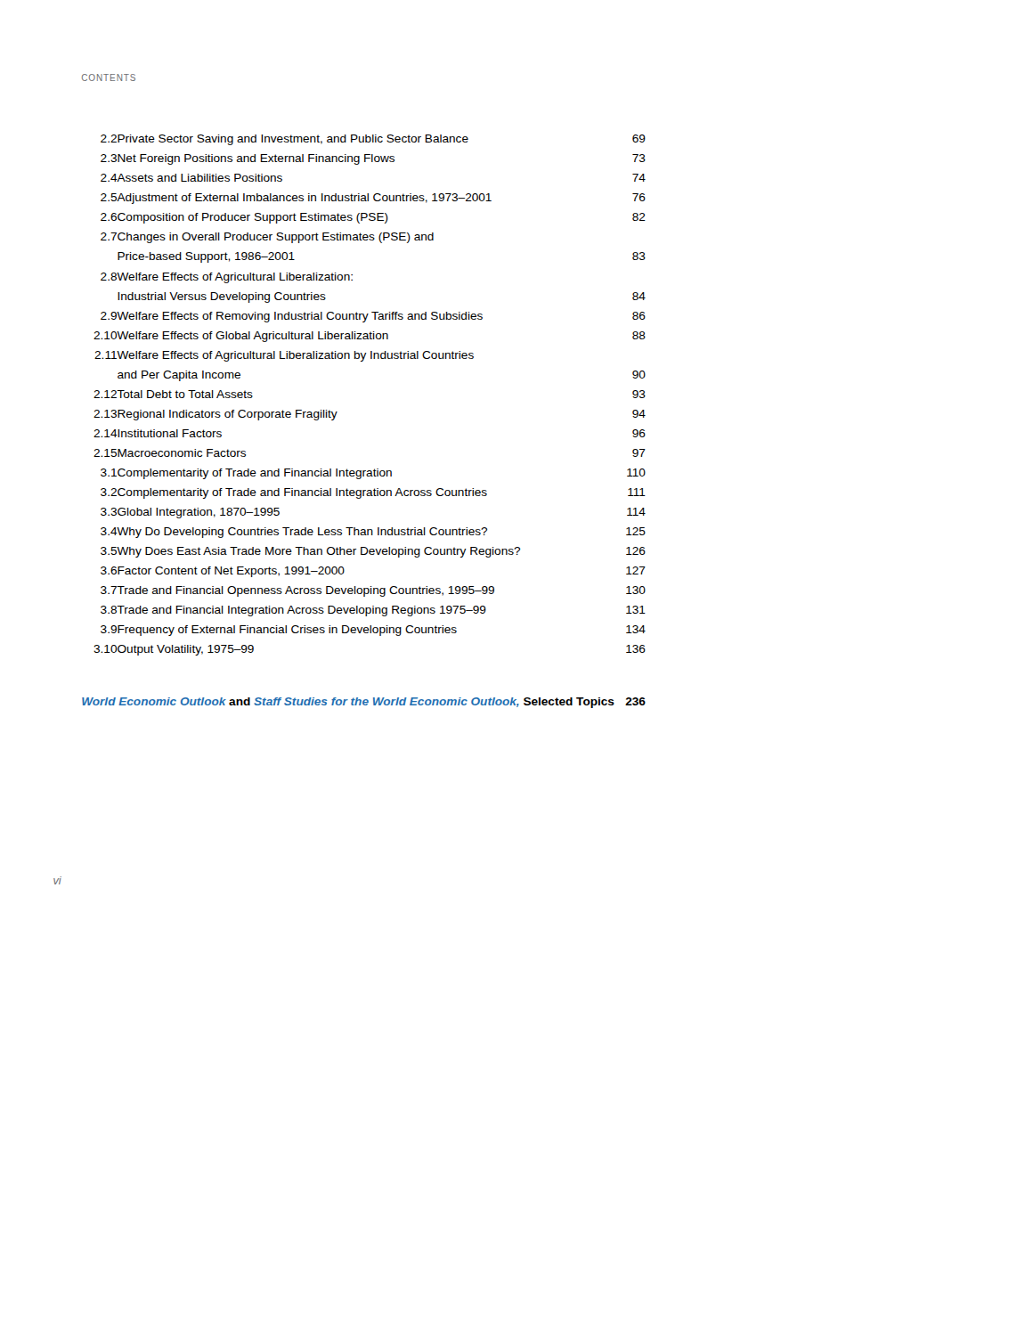CONTENTS
| 2.2 | Private Sector Saving and Investment, and Public Sector Balance | 69 |
| 2.3 | Net Foreign Positions and External Financing Flows | 73 |
| 2.4 | Assets and Liabilities Positions | 74 |
| 2.5 | Adjustment of External Imbalances in Industrial Countries, 1973–2001 | 76 |
| 2.6 | Composition of Producer Support Estimates (PSE) | 82 |
| 2.7 | Changes in Overall Producer Support Estimates (PSE) and | |
| | Price-based Support, 1986–2001 | 83 |
| 2.8 | Welfare Effects of Agricultural Liberalization: | |
| | Industrial Versus Developing Countries | 84 |
| 2.9 | Welfare Effects of Removing Industrial Country Tariffs and Subsidies | 86 |
| 2.10 | Welfare Effects of Global Agricultural Liberalization | 88 |
| 2.11 | Welfare Effects of Agricultural Liberalization by Industrial Countries | |
| | and Per Capita Income | 90 |
| 2.12 | Total Debt to Total Assets | 93 |
| 2.13 | Regional Indicators of Corporate Fragility | 94 |
| 2.14 | Institutional Factors | 96 |
| 2.15 | Macroeconomic Factors | 97 |
| 3.1 | Complementarity of Trade and Financial Integration | 110 |
| 3.2 | Complementarity of Trade and Financial Integration Across Countries | 111 |
| 3.3 | Global Integration, 1870–1995 | 114 |
| 3.4 | Why Do Developing Countries Trade Less Than Industrial Countries? | 125 |
| 3.5 | Why Does East Asia Trade More Than Other Developing Country Regions? | 126 |
| 3.6 | Factor Content of Net Exports, 1991–2000 | 127 |
| 3.7 | Trade and Financial Openness Across Developing Countries, 1995–99 | 130 |
| 3.8 | Trade and Financial Integration Across Developing Regions 1975–99 | 131 |
| 3.9 | Frequency of External Financial Crises in Developing Countries | 134 |
| 3.10 | Output Volatility, 1975–99 | 136 |
World Economic Outlook and Staff Studies for the World Economic Outlook, Selected Topics
236
vi